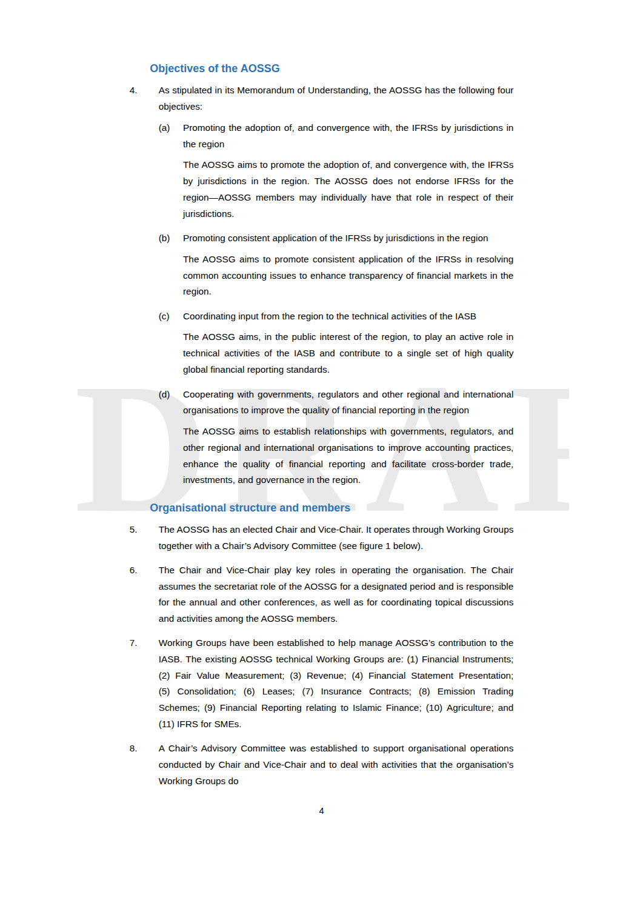DRAFT
Objectives of the AOSSG
As stipulated in its Memorandum of Understanding, the AOSSG has the following four objectives:
Promoting the adoption of, and convergence with, the IFRSs by jurisdictions in the region
The AOSSG aims to promote the adoption of, and convergence with, the IFRSs by jurisdictions in the region. The AOSSG does not endorse IFRSs for the region—AOSSG members may individually have that role in respect of their jurisdictions.
Promoting consistent application of the IFRSs by jurisdictions in the region
The AOSSG aims to promote consistent application of the IFRSs in resolving common accounting issues to enhance transparency of financial markets in the region.
Coordinating input from the region to the technical activities of the IASB
The AOSSG aims, in the public interest of the region, to play an active role in technical activities of the IASB and contribute to a single set of high quality global financial reporting standards.
Cooperating with governments, regulators and other regional and international organisations to improve the quality of financial reporting in the region
The AOSSG aims to establish relationships with governments, regulators, and other regional and international organisations to improve accounting practices, enhance the quality of financial reporting and facilitate cross-border trade, investments, and governance in the region.
Organisational structure and members
The AOSSG has an elected Chair and Vice-Chair. It operates through Working Groups together with a Chair’s Advisory Committee (see figure 1 below).
The Chair and Vice-Chair play key roles in operating the organisation. The Chair assumes the secretariat role of the AOSSG for a designated period and is responsible for the annual and other conferences, as well as for coordinating topical discussions and activities among the AOSSG members.
Working Groups have been established to help manage AOSSG’s contribution to the IASB. The existing AOSSG technical Working Groups are: (1) Financial Instruments; (2) Fair Value Measurement; (3) Revenue; (4) Financial Statement Presentation; (5) Consolidation; (6) Leases; (7) Insurance Contracts; (8) Emission Trading Schemes; (9) Financial Reporting relating to Islamic Finance; (10) Agriculture; and (11) IFRS for SMEs.
A Chair’s Advisory Committee was established to support organisational operations conducted by Chair and Vice-Chair and to deal with activities that the organisation’s Working Groups do
4